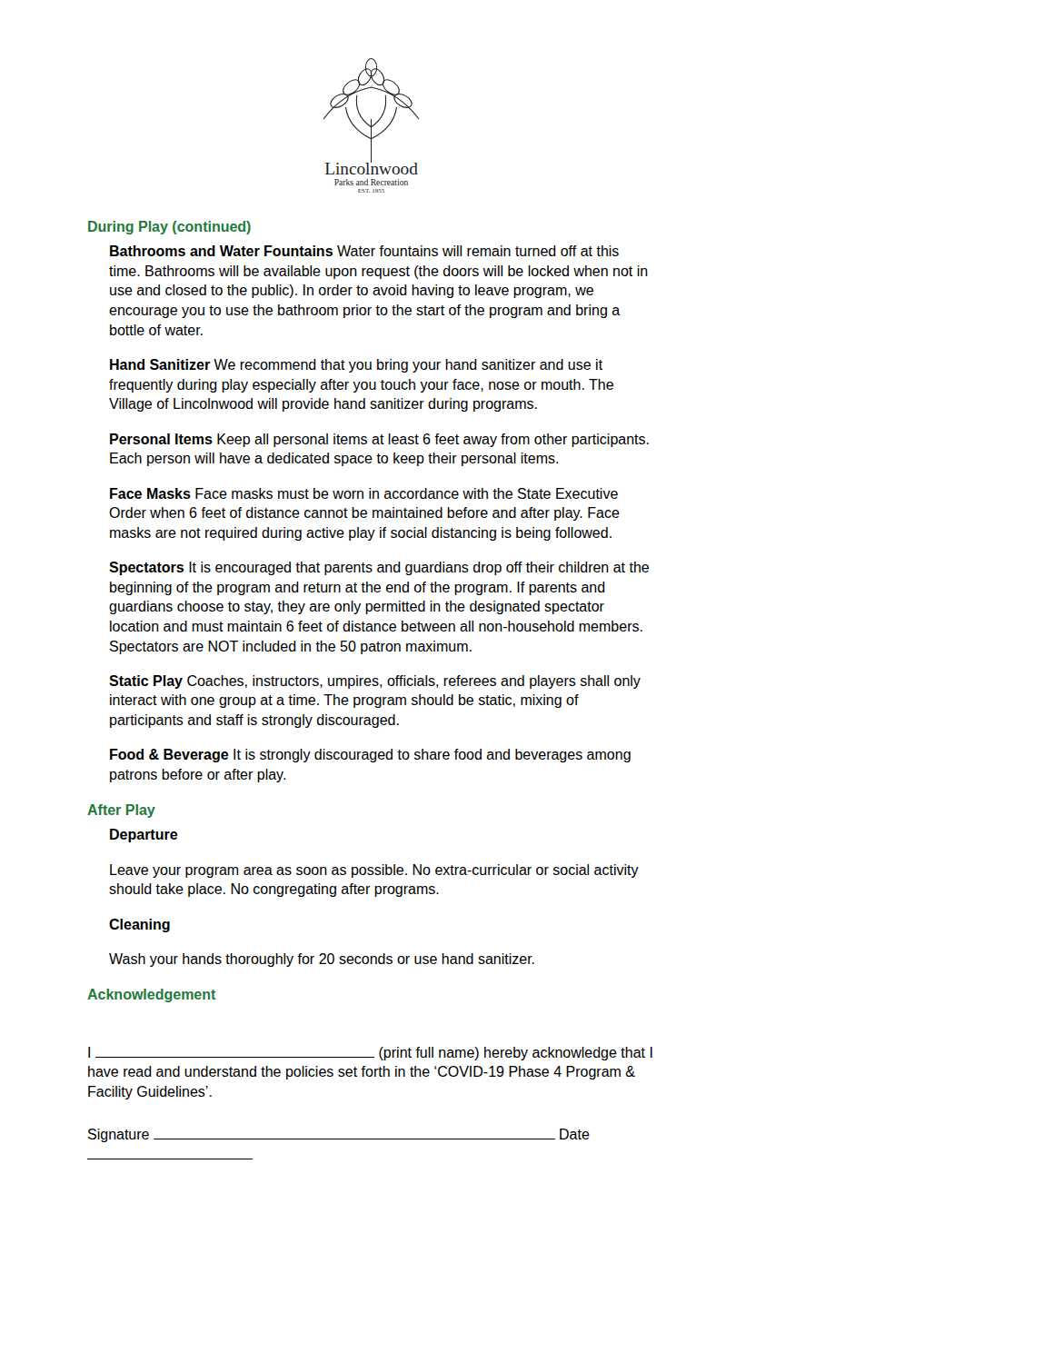During Play (continued)
Bathrooms and Water Fountains Water fountains will remain turned off at this time. Bathrooms will be available upon request (the doors will be locked when not in use and closed to the public). In order to avoid having to leave program, we encourage you to use the bathroom prior to the start of the program and bring a bottle of water.
Hand Sanitizer We recommend that you bring your hand sanitizer and use it frequently during play especially after you touch your face, nose or mouth. The Village of Lincolnwood will provide hand sanitizer during programs.
Personal Items Keep all personal items at least 6 feet away from other participants. Each person will have a dedicated space to keep their personal items.
Face Masks Face masks must be worn in accordance with the State Executive Order when 6 feet of distance cannot be maintained before and after play. Face masks are not required during active play if social distancing is being followed.
Spectators It is encouraged that parents and guardians drop off their children at the beginning of the program and return at the end of the program. If parents and guardians choose to stay, they are only permitted in the designated spectator location and must maintain 6 feet of distance between all non-household members. Spectators are NOT included in the 50 patron maximum.
Static Play Coaches, instructors, umpires, officials, referees and players shall only interact with one group at a time. The program should be static, mixing of participants and staff is strongly discouraged.
Food & Beverage It is strongly discouraged to share food and beverages among patrons before or after play.
After Play
Departure
Leave your program area as soon as possible. No extra-curricular or social activity should take place. No congregating after programs.
Cleaning
Wash your hands thoroughly for 20 seconds or use hand sanitizer.
Acknowledgement
I (print full name) hereby acknowledge that I have read and understand the policies set forth in the ‘COVID-19 Phase 4 Program & Facility Guidelines’.
Signature Date